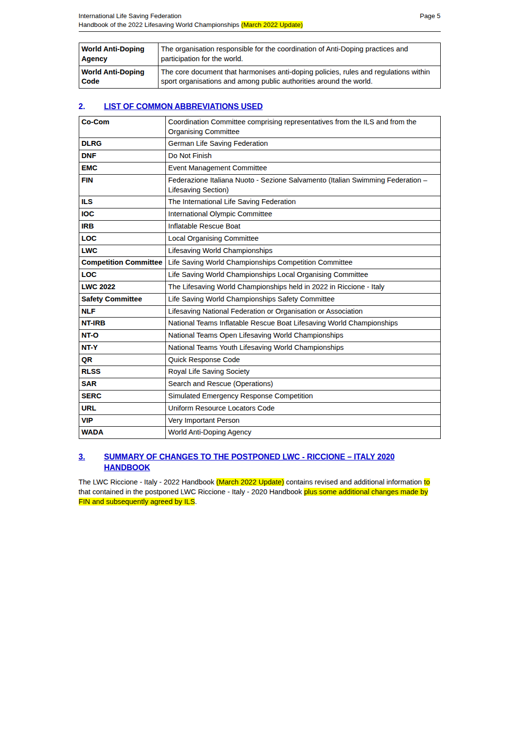International Life Saving Federation
Handbook of the 2022 Lifesaving World Championships (March 2022 Update)
Page 5
| World Anti-Doping Agency | The organisation responsible for the coordination of Anti-Doping practices and participation for the world. |
| World Anti-Doping Code | The core document that harmonises anti-doping policies, rules and regulations within sport organisations and among public authorities around the world. |
2. LIST OF COMMON ABBREVIATIONS USED
| Co-Com | Coordination Committee comprising representatives from the ILS and from the Organising Committee |
| DLRG | German Life Saving Federation |
| DNF | Do Not Finish |
| EMC | Event Management Committee |
| FIN | Federazione Italiana Nuoto - Sezione Salvamento (Italian Swimming Federation – Lifesaving Section) |
| ILS | The International Life Saving Federation |
| IOC | International Olympic Committee |
| IRB | Inflatable Rescue Boat |
| LOC | Local Organising Committee |
| LWC | Lifesaving World Championships |
| Competition Committee | Life Saving World Championships Competition Committee |
| LOC | Life Saving World Championships Local Organising Committee |
| LWC 2022 | The Lifesaving World Championships held in 2022 in Riccione - Italy |
| Safety Committee | Life Saving World Championships Safety Committee |
| NLF | Lifesaving National Federation or Organisation or Association |
| NT-IRB | National Teams Inflatable Rescue Boat Lifesaving World Championships |
| NT-O | National Teams Open Lifesaving World Championships |
| NT-Y | National Teams Youth Lifesaving World Championships |
| QR | Quick Response Code |
| RLSS | Royal Life Saving Society |
| SAR | Search and Rescue (Operations) |
| SERC | Simulated Emergency Response Competition |
| URL | Uniform Resource Locators Code |
| VIP | Very Important Person |
| WADA | World Anti-Doping Agency |
3. SUMMARY OF CHANGES TO THE POSTPONED LWC - RICCIONE – ITALY 2020 HANDBOOK
The LWC Riccione - Italy - 2022 Handbook (March 2022 Update) contains revised and additional information to that contained in the postponed LWC Riccione - Italy - 2020 Handbook plus some additional changes made by FIN and subsequently agreed by ILS.